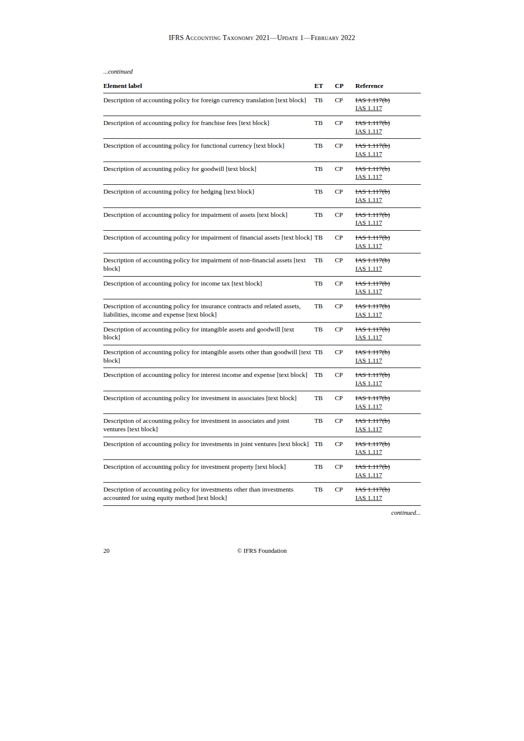IFRS Accounting Taxonomy 2021—Update 1—February 2022
...continued
| Element label | ET | CP | Reference |
| --- | --- | --- | --- |
| Description of accounting policy for foreign currency translation [text block] | TB | CP | IAS 1.117(b) IAS 1.117 |
| Description of accounting policy for franchise fees [text block] | TB | CP | IAS 1.117(b) IAS 1.117 |
| Description of accounting policy for functional currency [text block] | TB | CP | IAS 1.117(b) IAS 1.117 |
| Description of accounting policy for goodwill [text block] | TB | CP | IAS 1.117(b) IAS 1.117 |
| Description of accounting policy for hedging [text block] | TB | CP | IAS 1.117(b) IAS 1.117 |
| Description of accounting policy for impairment of assets [text block] | TB | CP | IAS 1.117(b) IAS 1.117 |
| Description of accounting policy for impairment of financial assets [text block] | TB | CP | IAS 1.117(b) IAS 1.117 |
| Description of accounting policy for impairment of non-financial assets [text block] | TB | CP | IAS 1.117(b) IAS 1.117 |
| Description of accounting policy for income tax [text block] | TB | CP | IAS 1.117(b) IAS 1.117 |
| Description of accounting policy for insurance contracts and related assets, liabilities, income and expense [text block] | TB | CP | IAS 1.117(b) IAS 1.117 |
| Description of accounting policy for intangible assets and goodwill [text block] | TB | CP | IAS 1.117(b) IAS 1.117 |
| Description of accounting policy for intangible assets other than goodwill [text block] | TB | CP | IAS 1.117(b) IAS 1.117 |
| Description of accounting policy for interest income and expense [text block] | TB | CP | IAS 1.117(b) IAS 1.117 |
| Description of accounting policy for investment in associates [text block] | TB | CP | IAS 1.117(b) IAS 1.117 |
| Description of accounting policy for investment in associates and joint ventures [text block] | TB | CP | IAS 1.117(b) IAS 1.117 |
| Description of accounting policy for investments in joint ventures [text block] | TB | CP | IAS 1.117(b) IAS 1.117 |
| Description of accounting policy for investment property [text block] | TB | CP | IAS 1.117(b) IAS 1.117 |
| Description of accounting policy for investments other than investments accounted for using equity method [text block] | TB | CP | IAS 1.117(b) IAS 1.117 |
continued...
20
© IFRS Foundation